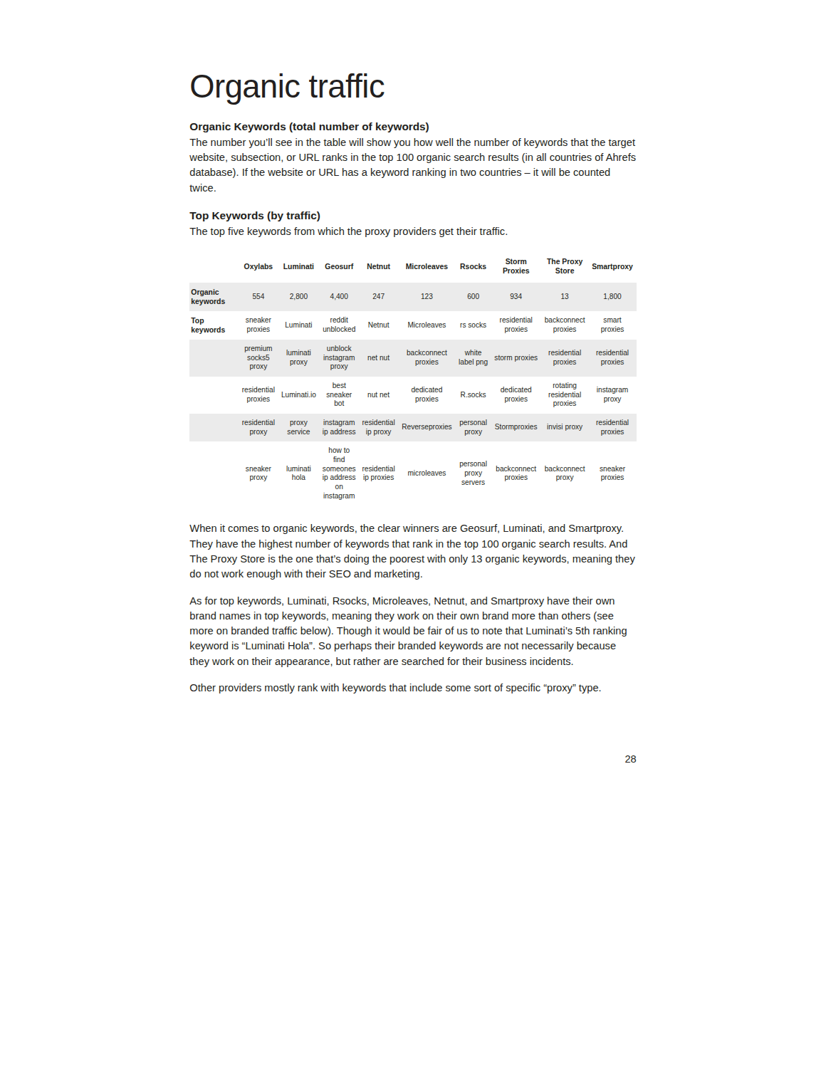Organic traffic
Organic Keywords (total number of keywords)
The number you’ll see in the table will show you how well the number of keywords that the target website, subsection, or URL ranks in the top 100 organic search results (in all countries of Ahrefs database). If the website or URL has a keyword ranking in two countries – it will be counted twice.
Top Keywords (by traffic)
The top five keywords from which the proxy providers get their traffic.
| | Oxylabs | Luminati | Geosurf | Netnut | Microleaves | Rsocks | Storm Proxies | The Proxy Store | Smartproxy |
| --- | --- | --- | --- | --- | --- | --- | --- | --- | --- |
| Organic keywords | 554 | 2,800 | 4,400 | 247 | 123 | 600 | 934 | 13 | 1,800 |
| Top keywords | sneaker proxies | Luminati | reddit unblocked | Netnut | Microleaves | rs socks | residential proxies | backconnect proxies | smart proxies |
| | premium socks5 proxy | luminati proxy | unblock instagram proxy | net nut | backconnect proxies | white label png | storm proxies | residential proxies | residential proxies |
| | residential proxies | Luminati.io | best sneaker bot | nut net | dedicated proxies | R.socks | dedicated proxies | rotating residential proxies | instagram proxy |
| | residential proxy | proxy service | instagram ip address | residential ip proxy | Reverseproxies | personal proxy | Stormproxies | invisi proxy | residential proxies |
| | sneaker proxy | luminati hola | how to find someones ip address on instagram | residential ip proxies | microleaves | personal proxy servers | backconnect proxies | backconnect proxy | sneaker proxies |
When it comes to organic keywords, the clear winners are Geosurf, Luminati, and Smartproxy. They have the highest number of keywords that rank in the top 100 organic search results. And The Proxy Store is the one that’s doing the poorest with only 13 organic keywords, meaning they do not work enough with their SEO and marketing.
As for top keywords, Luminati, Rsocks, Microleaves, Netnut, and Smartproxy have their own brand names in top keywords, meaning they work on their own brand more than others (see more on branded traffic below). Though it would be fair of us to note that Luminati’s 5th ranking keyword is “Luminati Hola”. So perhaps their branded keywords are not necessarily because they work on their appearance, but rather are searched for their business incidents.
Other providers mostly rank with keywords that include some sort of specific “proxy” type.
28